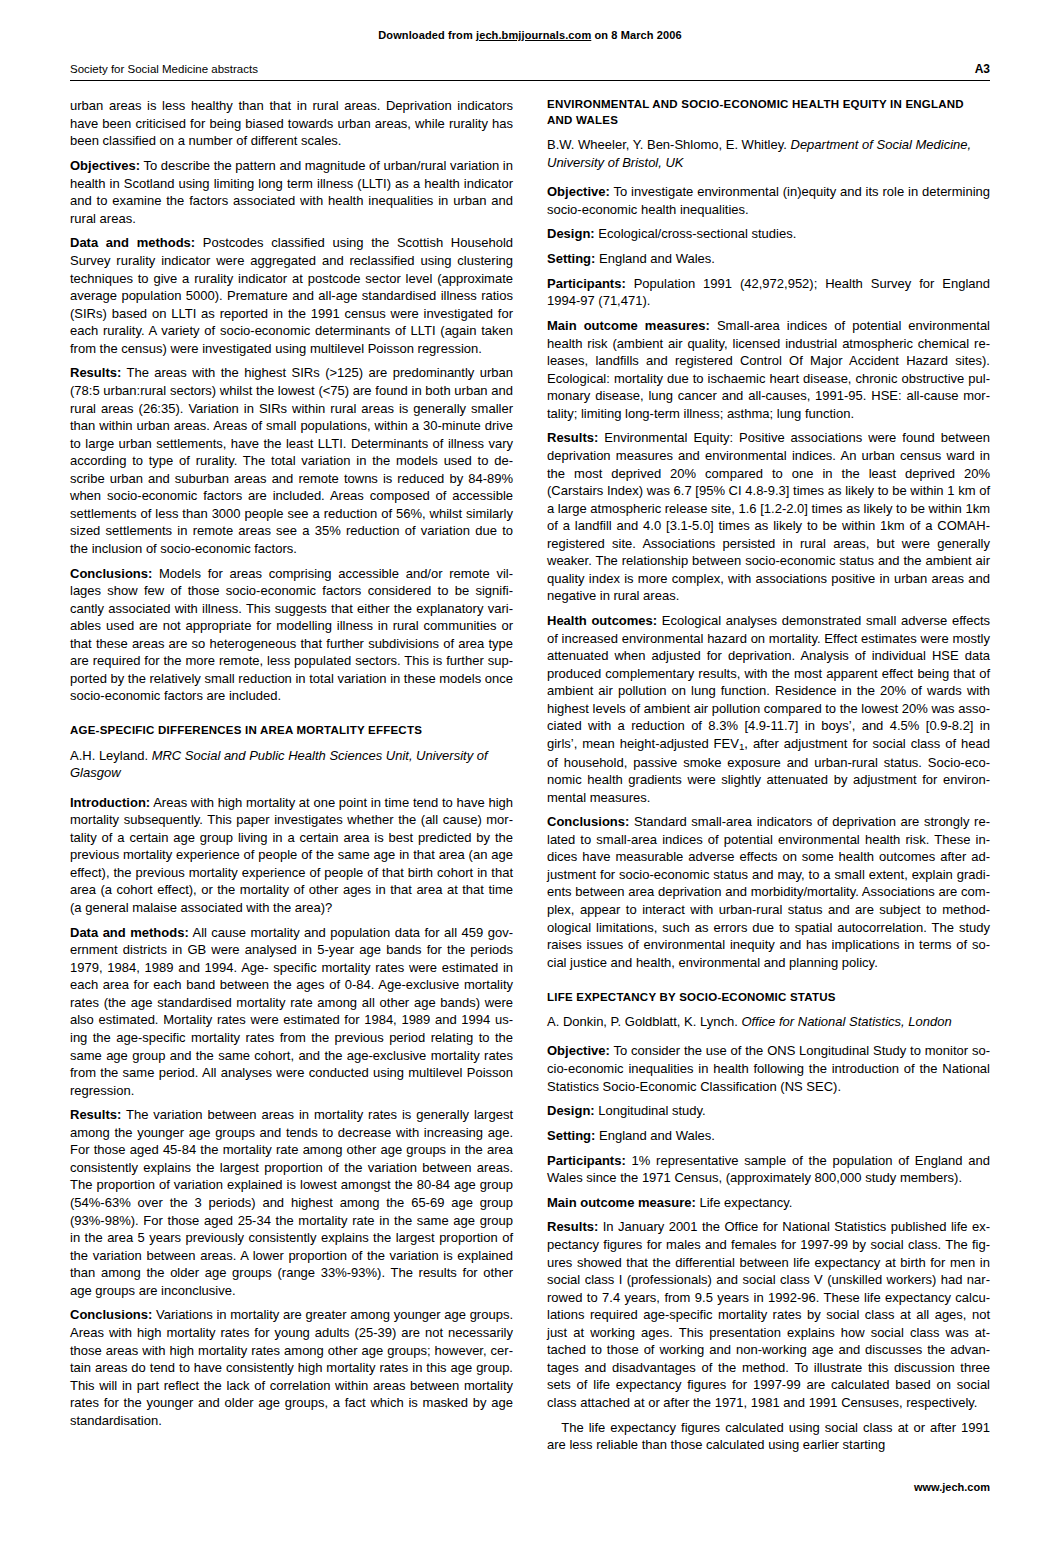Downloaded from jech.bmjjournals.com on 8 March 2006
Society for Social Medicine abstracts A3
urban areas is less healthy than that in rural areas. Deprivation indicators have been criticised for being biased towards urban areas, while rurality has been classified on a number of different scales.
Objectives: To describe the pattern and magnitude of urban/rural variation in health in Scotland using limiting long term illness (LLTI) as a health indicator and to examine the factors associated with health inequalities in urban and rural areas.
Data and methods: Postcodes classified using the Scottish Household Survey rurality indicator were aggregated and reclassified using clustering techniques to give a rurality indicator at postcode sector level (approximate average population 5000). Premature and all-age standardised illness ratios (SIRs) based on LLTI as reported in the 1991 census were investigated for each rurality. A variety of socio-economic determinants of LLTI (again taken from the census) were investigated using multilevel Poisson regression.
Results: The areas with the highest SIRs (>125) are predominantly urban (78:5 urban:rural sectors) whilst the lowest (<75) are found in both urban and rural areas (26:35). Variation in SIRs within rural areas is generally smaller than within urban areas. Areas of small populations, within a 30-minute drive to large urban settlements, have the least LLTI. Determinants of illness vary according to type of rurality. The total variation in the models used to describe urban and suburban areas and remote towns is reduced by 84-89% when socio-economic factors are included. Areas composed of accessible settlements of less than 3000 people see a reduction of 56%, whilst similarly sized settlements in remote areas see a 35% reduction of variation due to the inclusion of socio-economic factors.
Conclusions: Models for areas comprising accessible and/or remote villages show few of those socio-economic factors considered to be significantly associated with illness. This suggests that either the explanatory variables used are not appropriate for modelling illness in rural communities or that these areas are so heterogeneous that further subdivisions of area type are required for the more remote, less populated sectors. This is further supported by the relatively small reduction in total variation in these models once socio-economic factors are included.
Age-specific differences in area mortality effects
A.H. Leyland. MRC Social and Public Health Sciences Unit, University of Glasgow
Introduction: Areas with high mortality at one point in time tend to have high mortality subsequently. This paper investigates whether the (all cause) mortality of a certain age group living in a certain area is best predicted by the previous mortality experience of people of the same age in that area (an age effect), the previous mortality experience of people of that birth cohort in that area (a cohort effect), or the mortality of other ages in that area at that time (a general malaise associated with the area)?
Data and methods: All cause mortality and population data for all 459 government districts in GB were analysed in 5-year age bands for the periods 1979, 1984, 1989 and 1994. Age- specific mortality rates were estimated in each area for each band between the ages of 0-84. Age-exclusive mortality rates (the age standardised mortality rate among all other age bands) were also estimated. Mortality rates were estimated for 1984, 1989 and 1994 using the age-specific mortality rates from the previous period relating to the same age group and the same cohort, and the age-exclusive mortality rates from the same period. All analyses were conducted using multilevel Poisson regression.
Results: The variation between areas in mortality rates is generally largest among the younger age groups and tends to decrease with increasing age. For those aged 45-84 the mortality rate among other age groups in the area consistently explains the largest proportion of the variation between areas. The proportion of variation explained is lowest amongst the 80-84 age group (54%-63% over the 3 periods) and highest among the 65-69 age group (93%-98%). For those aged 25-34 the mortality rate in the same age group in the area 5 years previously consistently explains the largest proportion of the variation between areas. A lower proportion of the variation is explained than among the older age groups (range 33%-93%). The results for other age groups are inconclusive.
Conclusions: Variations in mortality are greater among younger age groups. Areas with high mortality rates for young adults (25-39) are not necessarily those areas with high mortality rates among other age groups; however, certain areas do tend to have consistently high mortality rates in this age group. This will in part reflect the lack of correlation within areas between mortality rates for the younger and older age groups, a fact which is masked by age standardisation.
Environmental and socio-economic health equity in England and Wales
B.W. Wheeler, Y. Ben-Shlomo, E. Whitley. Department of Social Medicine, University of Bristol, UK
Objective: To investigate environmental (in)equity and its role in determining socio-economic health inequalities.
Design: Ecological/cross-sectional studies.
Setting: England and Wales.
Participants: Population 1991 (42,972,952); Health Survey for England 1994-97 (71,471).
Main outcome measures: Small-area indices of potential environmental health risk (ambient air quality, licensed industrial atmospheric chemical releases, landfills and registered Control Of Major Accident Hazard sites). Ecological: mortality due to ischaemic heart disease, chronic obstructive pulmonary disease, lung cancer and all-causes, 1991-95. HSE: all-cause mortality; limiting long-term illness; asthma; lung function.
Results: Environmental Equity: Positive associations were found between deprivation measures and environmental indices. An urban census ward in the most deprived 20% compared to one in the least deprived 20% (Carstairs Index) was 6.7 [95% CI 4.8-9.3] times as likely to be within 1 km of a large atmospheric release site, 1.6 [1.2-2.0] times as likely to be within 1km of a landfill and 4.0 [3.1-5.0] times as likely to be within 1km of a COMAH-registered site. Associations persisted in rural areas, but were generally weaker. The relationship between socio-economic status and the ambient air quality index is more complex, with associations positive in urban areas and negative in rural areas.
Health outcomes: Ecological analyses demonstrated small adverse effects of increased environmental hazard on mortality. Effect estimates were mostly attenuated when adjusted for deprivation. Analysis of individual HSE data produced complementary results, with the most apparent effect being that of ambient air pollution on lung function. Residence in the 20% of wards with highest levels of ambient air pollution compared to the lowest 20% was associated with a reduction of 8.3% [4.9-11.7] in boys’, and 4.5% [0.9-8.2] in girls’, mean height-adjusted FEV1, after adjustment for social class of head of household, passive smoke exposure and urban-rural status. Socio-economic health gradients were slightly attenuated by adjustment for environmental measures.
Conclusions: Standard small-area indicators of deprivation are strongly related to small-area indices of potential environmental health risk. These indices have measurable adverse effects on some health outcomes after adjustment for socio-economic status and may, to a small extent, explain gradients between area deprivation and morbidity/mortality. Associations are complex, appear to interact with urban-rural status and are subject to methodological limitations, such as errors due to spatial autocorrelation. The study raises issues of environmental inequity and has implications in terms of social justice and health, environmental and planning policy.
Life expectancy by socio-economic status
A. Donkin, P. Goldblatt, K. Lynch. Office for National Statistics, London
Objective: To consider the use of the ONS Longitudinal Study to monitor socio-economic inequalities in health following the introduction of the National Statistics Socio-Economic Classification (NS SEC).
Design: Longitudinal study.
Setting: England and Wales.
Participants: 1% representative sample of the population of England and Wales since the 1971 Census, (approximately 800,000 study members).
Main outcome measure: Life expectancy.
Results: In January 2001 the Office for National Statistics published life expectancy figures for males and females for 1997-99 by social class. The figures showed that the differential between life expectancy at birth for men in social class I (professionals) and social class V (unskilled workers) had narrowed to 7.4 years, from 9.5 years in 1992-96. These life expectancy calculations required age-specific mortality rates by social class at all ages, not just at working ages. This presentation explains how social class was attached to those of working and non-working age and discusses the advantages and disadvantages of the method. To illustrate this discussion three sets of life expectancy figures for 1997-99 are calculated based on social class attached at or after the 1971, 1981 and 1991 Censuses, respectively.
The life expectancy figures calculated using social class at or after 1991 are less reliable than those calculated using earlier starting
www.jech.com